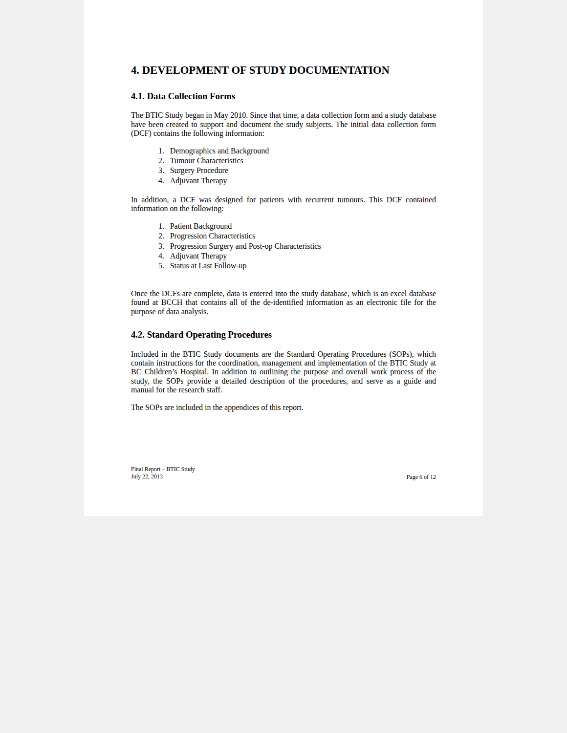4. DEVELOPMENT OF STUDY DOCUMENTATION
4.1. Data Collection Forms
The BTIC Study began in May 2010. Since that time, a data collection form and a study database have been created to support and document the study subjects. The initial data collection form (DCF) contains the following information:
Demographics and Background
Tumour Characteristics
Surgery Procedure
Adjuvant Therapy
In addition, a DCF was designed for patients with recurrent tumours. This DCF contained information on the following:
Patient Background
Progression Characteristics
Progression Surgery and Post-op Characteristics
Adjuvant Therapy
Status at Last Follow-up
Once the DCFs are complete, data is entered into the study database, which is an excel database found at BCCH that contains all of the de-identified information as an electronic file for the purpose of data analysis.
4.2. Standard Operating Procedures
Included in the BTIC Study documents are the Standard Operating Procedures (SOPs), which contain instructions for the coordination, management and implementation of the BTIC Study at BC Children’s Hospital. In addition to outlining the purpose and overall work process of the study, the SOPs provide a detailed description of the procedures, and serve as a guide and manual for the research staff.
The SOPs are included in the appendices of this report.
Final Report – BTIC Study
July 22, 2013
Page 6 of 12